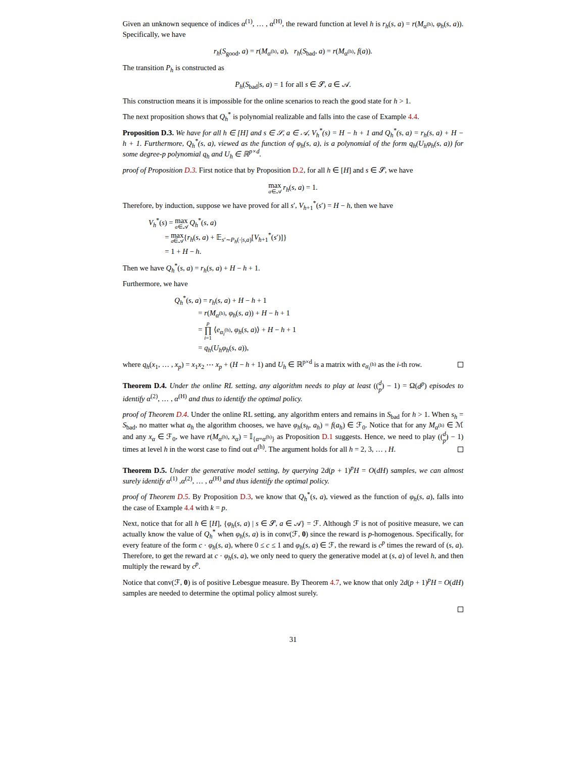Given an unknown sequence of indices α(1), … , α(H), the reward function at level h is rh(s, a) = r(Mα(h), φh(s, a)). Specifically, we have
rh(Sgood, a) = r(Mα(h), a), rh(Sbad, a) = r(Mα(h), f(a)).
The transition Ph is constructed as
Ph(Sbad|s, a) = 1 for all s ∈ 𝒮, a ∈ 𝒜.
This construction means it is impossible for the online scenarios to reach the good state for h > 1.
The next proposition shows that Qh* is polynomial realizable and falls into the case of Example 4.4.
Proposition D.3. We have for all h ∈ [H] and s ∈ 𝒮, a ∈ 𝒜, Vh*(s) = H − h + 1 and Qh*(s, a) = rh(s, a) + H − h + 1. Furthermore, Qh*(s, a), viewed as the function of φh(s, a), is a polynomial of the form qh(Uhφh(s, a)) for some degree-p polynomial qh and Uh ∈ ℝp×d.
proof of Proposition D.3. First notice that by Proposition D.2, for all h ∈ [H] and s ∈ 𝒮, we have
max a∈𝒜 rh(s, a) = 1.
Therefore, by induction, suppose we have proved for all s′, Vh+1*(s′) = H − h, then we have
Vh*(s) = max a∈𝒜 Qh*(s, a)
= max a∈𝒜{rh(s, a) + 𝔼s′∼Ph(·|s,a)[Vh+1*(s′)]}
= 1 + H − h.
Then we have Qh*(s, a) = rh(s, a) + H − h + 1.
Furthermore, we have
Qh*(s, a) = rh(s, a) + H − h + 1
= r(Mα(h), φh(s, a)) + H − h + 1
= p∏i=1 ⟨eαi(h), φh(s, a)⟩ + H − h + 1
= qh(Uh φh(s, a)),
where qh(x1, … , xp) = x1x2 ⋯ xp + (H − h + 1) and Uh ∈ ℝp×d is a matrix with eαi(h) as the i-th row.
Theorem D.4. Under the online RL setting, any algorithm needs to play at least ((dp) − 1) = Ω(dp) episodes to identify α(2), … , α(H) and thus to identify the optimal policy.
proof of Theorem D.4. Under the online RL setting, any algorithm enters and remains in Sbad for h > 1. When sh = Sbad, no matter what ah the algorithm chooses, we have φh(sh, ah) = f(ah) ∈ ℱ0. Notice that for any Mα(h) ∈ ℳ and any xα ∈ ℱ0, we have r(Mα(h), xα) = 𝕀{α=α(h)} as Proposition D.1 suggests. Hence, we need to play ((dp) − 1) times at level h in the worst case to find out α(h). The argument holds for all h = 2, 3, … , H.
Theorem D.5. Under the generative model setting, by querying 2d(p + 1)pH = O(dH) samples, we can almost surely identify α(1) ,α(2), … , α(H) and thus identify the optimal policy.
proof of Theorem D.5. By Proposition D.3, we know that Qh*(s, a), viewed as the function of φh(s, a), falls into the case of Example 4.4 with k = p.
Next, notice that for all h ∈ [H], {φh(s, a) | s ∈ 𝒮, a ∈ 𝒜} = ℱ. Although ℱ is not of positive measure, we can actually know the value of Qh* when φh(s, a) is in conv(ℱ, 0) since the reward is p-homogenous. Specifically, for every feature of the form c · φh(s, a), where 0 ≤ c ≤ 1 and φh(s, a) ∈ ℱ, the reward is cp times the reward of (s, a). Therefore, to get the reward at c · φh(s, a), we only need to query the generative model at (s, a) of level h, and then multiply the reward by cp.
Notice that conv(ℱ, 0) is of positive Lebesgue measure. By Theorem 4.7, we know that only 2d(p + 1)pH = O(dH) samples are needed to determine the optimal policy almost surely.
31